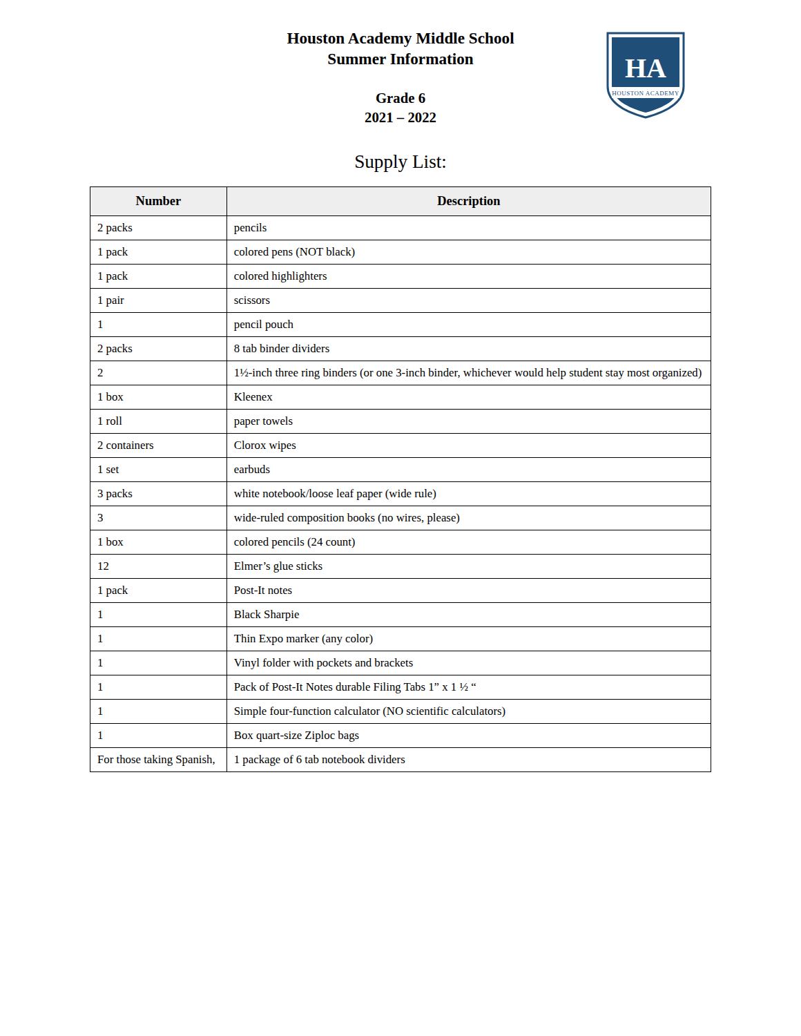Houston Academy Logo HA HOUSTON ACADEMY
Houston Academy Middle School
Summer Information
Grade 6
2021 – 2022
Supply List:
| Number | Description |
| --- | --- |
| 2 packs | pencils |
| 1 pack | colored pens (NOT black) |
| 1 pack | colored highlighters |
| 1 pair | scissors |
| 1 | pencil pouch |
| 2 packs | 8 tab binder dividers |
| 2 | 1½-inch three ring binders (or one 3-inch binder, whichever would help student stay most organized) |
| 1 box | Kleenex |
| 1 roll | paper towels |
| 2 containers | Clorox wipes |
| 1 set | earbuds |
| 3 packs | white notebook/loose leaf paper (wide rule) |
| 3 | wide-ruled composition books (no wires, please) |
| 1 box | colored pencils (24 count) |
| 12 | Elmer’s glue sticks |
| 1 pack | Post-It notes |
| 1 | Black Sharpie |
| 1 | Thin Expo marker (any color) |
| 1 | Vinyl folder with pockets and brackets |
| 1 | Pack of Post-It Notes durable Filing Tabs 1” x 1 ½ “ |
| 1 | Simple four-function calculator (NO scientific calculators) |
| 1 | Box quart-size Ziploc bags |
| For those taking Spanish, Latin, | 1 package of 6 tab notebook dividers |